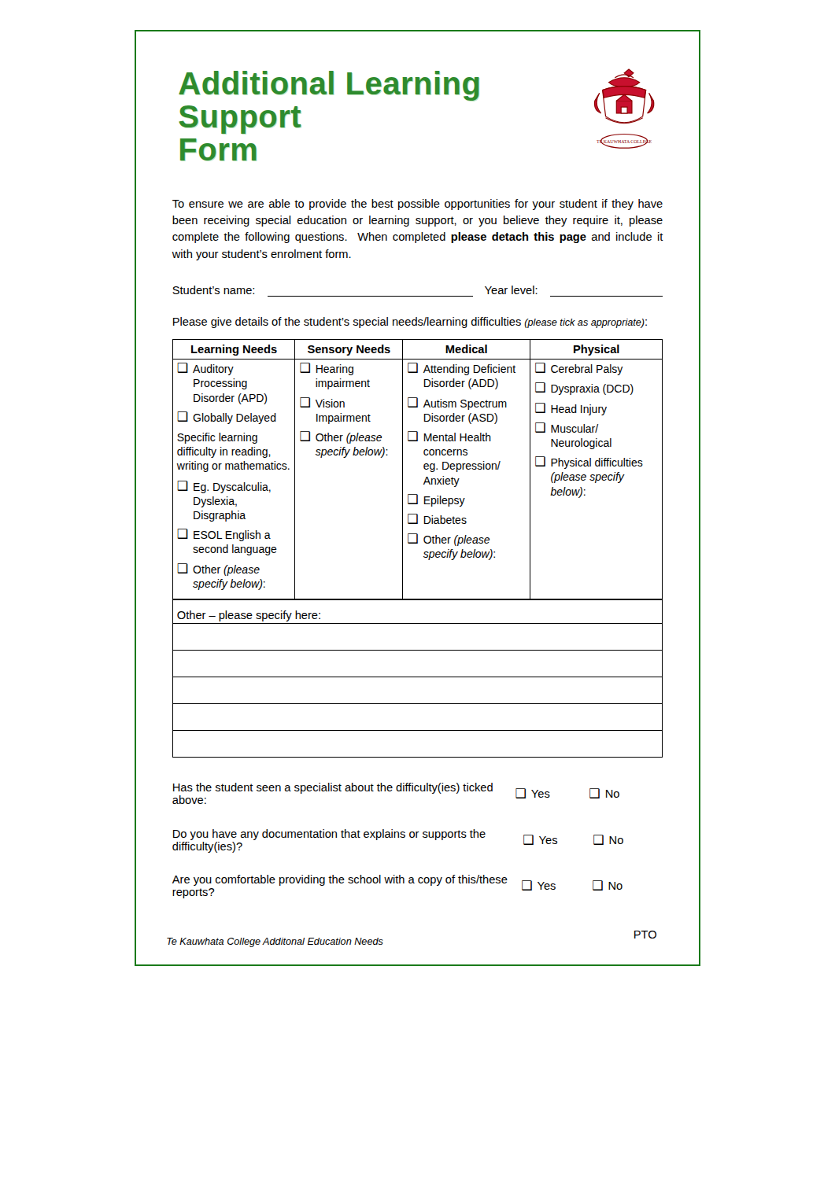Additional Learning Support
Form
TE KAUWHATA COLLEGE
To ensure we are able to provide the best possible opportunities for your student if they have been receiving special education or learning support, or you believe they require it, please complete the following questions. When completed please detach this page and include it with your student’s enrolment form.
Student’s name: Year level:
Please give details of the student’s special needs/learning difficulties (please tick as appropriate):
| Learning Needs | Sensory Needs | Medical | Physical |
| --- | --- | --- | --- |
| ❑ Auditory Processing Disorder (APD) ❑ Globally Delayed Specific learning difficulty in reading, writing or mathematics. ❑ Eg. Dyscalculia, Dyslexia, Disgraphia ❑ ESOL English a second language ❑ Other (please specify below) : | ❑ Hearing impairment ❑ Vision Impairment ❑ Other (please specify below) : | ❑ Attending Deficient Disorder (ADD) ❑ Autism Spectrum Disorder (ASD) ❑ Mental Health concerns eg. Depression/ Anxiety ❑ Epilepsy ❑ Diabetes ❑ Other (please specify below) : | ❑ Cerebral Palsy ❑ Dyspraxia (DCD) ❑ Head Injury ❑ Muscular/ Neurological ❑ Physical difficulties (please specify below) : |
| Other – please specify here: |
Has the student seen a specialist about the difficulty(ies) ticked above: ❑ Yes ❑ No
Do you have any documentation that explains or supports the difficulty(ies)? ❑ Yes ❑ No
Are you comfortable providing the school with a copy of this/these reports? ❑ Yes ❑ No
PTO
Te Kauwhata College Additonal Education Needs